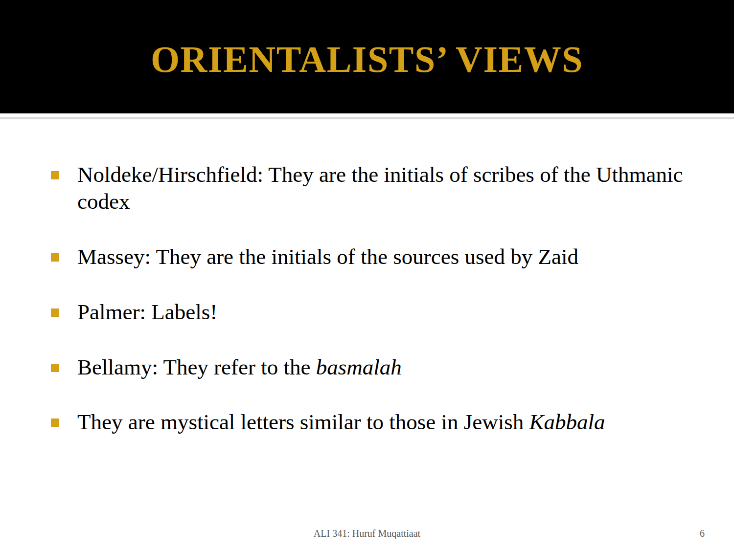Orientalists’ Views
Noldeke/Hirschfield: They are the initials of scribes of the Uthmanic codex
Massey: They are the initials of the sources used by Zaid
Palmer: Labels!
Bellamy: They refer to the basmalah
They are mystical letters similar to those in Jewish Kabbala
ALI 341: Huruf Muqattiaat
6